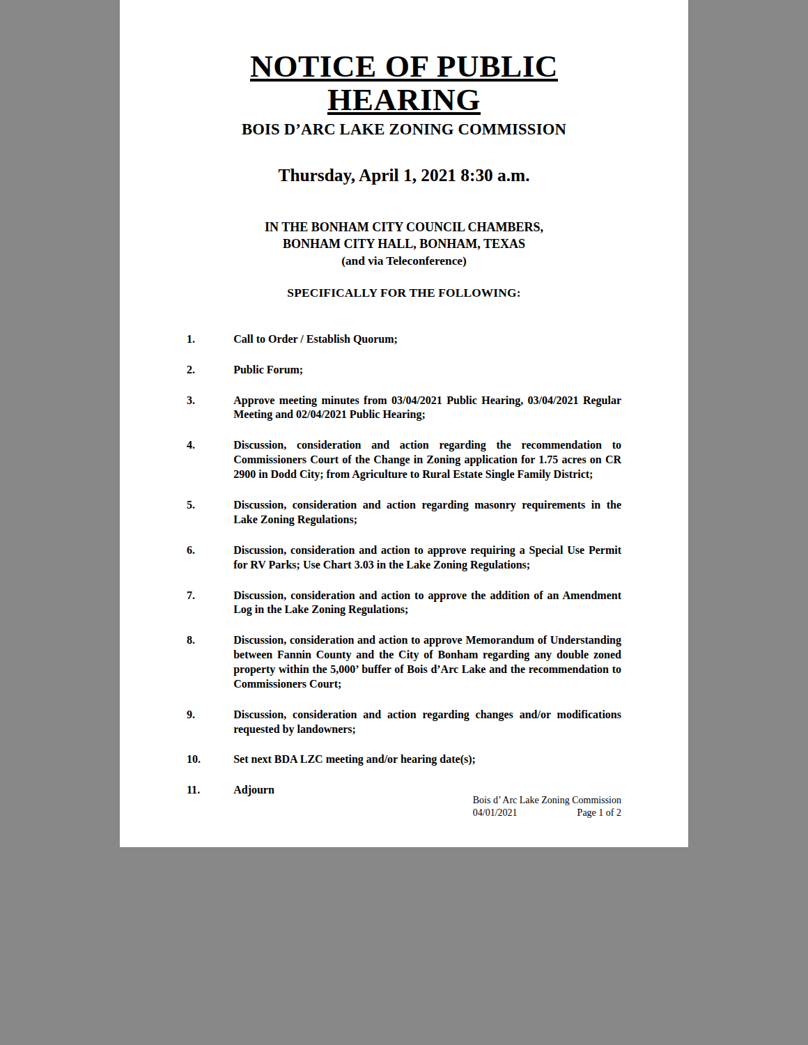NOTICE OF PUBLIC HEARING
BOIS D’ARC LAKE ZONING COMMISSION
Thursday, April 1, 2021 8:30 a.m.
IN THE BONHAM CITY COUNCIL CHAMBERS,
BONHAM CITY HALL, BONHAM, TEXAS
(and via Teleconference)
SPECIFICALLY FOR THE FOLLOWING:
Call to Order / Establish Quorum;
Public Forum;
Approve meeting minutes from 03/04/2021 Public Hearing, 03/04/2021 Regular Meeting and 02/04/2021 Public Hearing;
Discussion, consideration and action regarding the recommendation to Commissioners Court of the Change in Zoning application for 1.75 acres on CR 2900 in Dodd City; from Agriculture to Rural Estate Single Family District;
Discussion, consideration and action regarding masonry requirements in the Lake Zoning Regulations;
Discussion, consideration and action to approve requiring a Special Use Permit for RV Parks; Use Chart 3.03 in the Lake Zoning Regulations;
Discussion, consideration and action to approve the addition of an Amendment Log in the Lake Zoning Regulations;
Discussion, consideration and action to approve Memorandum of Understanding between Fannin County and the City of Bonham regarding any double zoned property within the 5,000’ buffer of Bois d’Arc Lake and the recommendation to Commissioners Court;
Discussion, consideration and action regarding changes and/or modifications requested by landowners;
Set next BDA LZC meeting and/or hearing date(s);
Adjourn
Bois d’ Arc Lake Zoning Commission
04/01/2021 Page 1 of 2